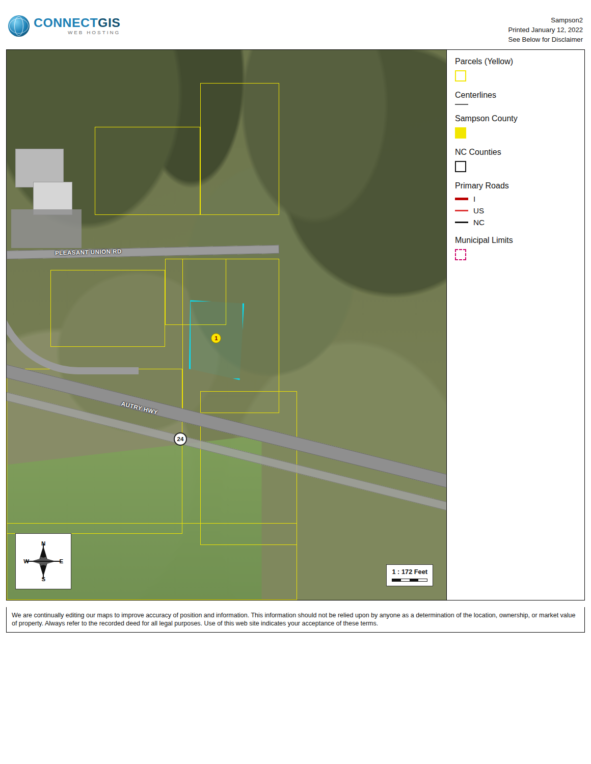CONNECT GIS WEB HOSTING
Sampson2
Printed January 12, 2022
See Below for Disclaimer
PLEASANT UNION RD AUTRY HWY 24
1
N S E W
1 : 172 Feet
Parcels (Yellow)
Centerlines
Sampson County
NC Counties
Primary Roads
I
US
NC
Municipal Limits
We are continually editing our maps to improve accuracy of position and information. This information should not be relied upon by anyone as a determination of the location, ownership, or market value of property. Always refer to the recorded deed for all legal purposes. Use of this web site indicates your acceptance of these terms.